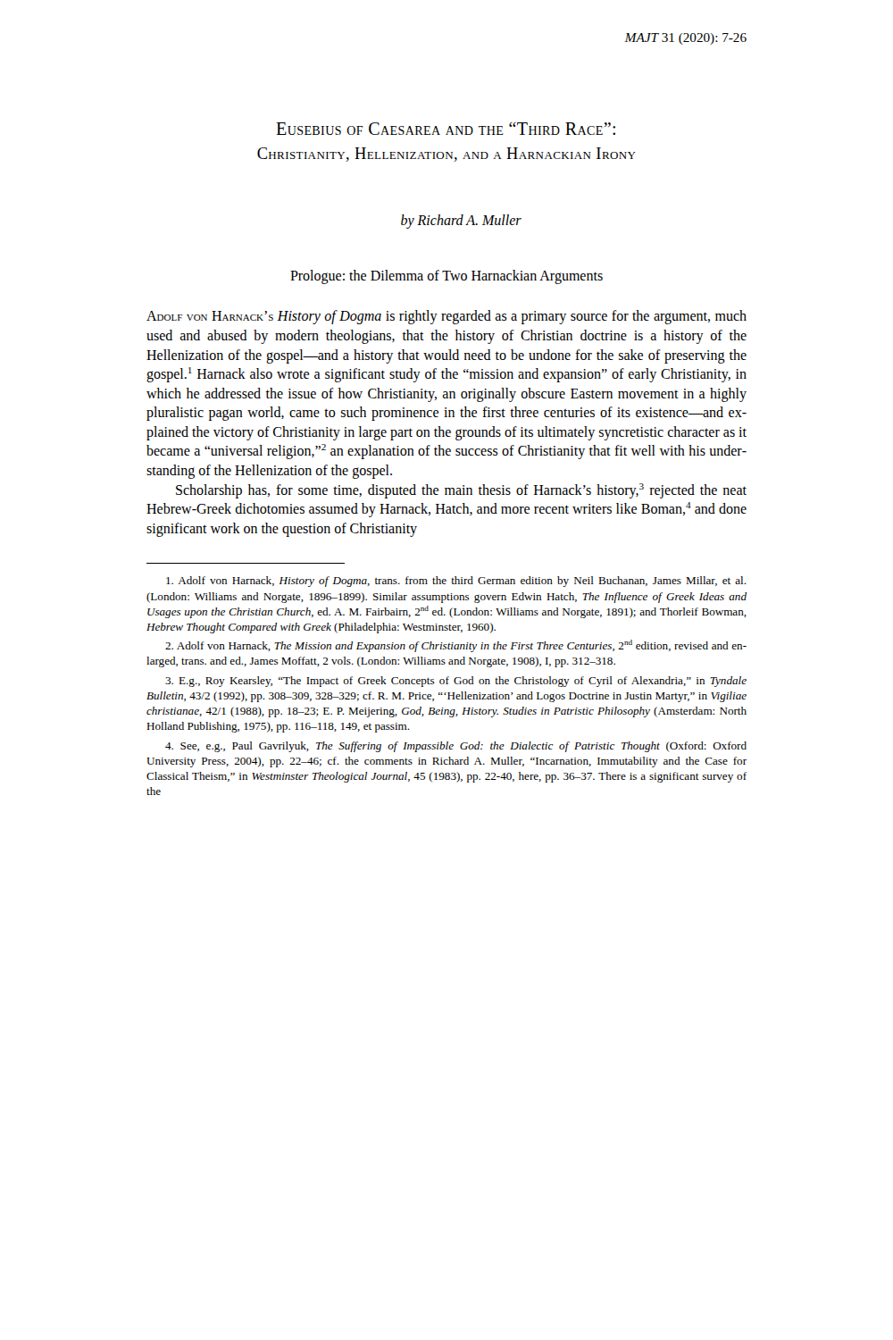MAJT 31 (2020): 7-26
Eusebius of Caesarea and the “Third Race”: Christianity, Hellenization, and a Harnackian Irony
by Richard A. Muller
Prologue: the Dilemma of Two Harnackian Arguments
Adolf von Harnack’s History of Dogma is rightly regarded as a primary source for the argument, much used and abused by modern theologians, that the history of Christian doctrine is a history of the Hellenization of the gospel—and a history that would need to be undone for the sake of preserving the gospel.1 Harnack also wrote a significant study of the “mission and expansion” of early Christianity, in which he addressed the issue of how Christianity, an originally obscure Eastern movement in a highly pluralistic pagan world, came to such prominence in the first three centuries of its existence—and explained the victory of Christianity in large part on the grounds of its ultimately syncretistic character as it became a “universal religion,”2 an explanation of the success of Christianity that fit well with his understanding of the Hellenization of the gospel.
Scholarship has, for some time, disputed the main thesis of Harnack’s history,3 rejected the neat Hebrew-Greek dichotomies assumed by Harnack, Hatch, and more recent writers like Boman,4 and done significant work on the question of Christianity
1. Adolf von Harnack, History of Dogma, trans. from the third German edition by Neil Buchanan, James Millar, et al. (London: Williams and Norgate, 1896–1899). Similar assumptions govern Edwin Hatch, The Influence of Greek Ideas and Usages upon the Christian Church, ed. A. M. Fairbairn, 2nd ed. (London: Williams and Norgate, 1891); and Thorleif Bowman, Hebrew Thought Compared with Greek (Philadelphia: Westminster, 1960).
2. Adolf von Harnack, The Mission and Expansion of Christianity in the First Three Centuries, 2nd edition, revised and enlarged, trans. and ed., James Moffatt, 2 vols. (London: Williams and Norgate, 1908), I, pp. 312–318.
3. E.g., Roy Kearsley, “The Impact of Greek Concepts of God on the Christology of Cyril of Alexandria,” in Tyndale Bulletin, 43/2 (1992), pp. 308–309, 328–329; cf. R. M. Price, “‘Hellenization’ and Logos Doctrine in Justin Martyr,” in Vigiliae christianae, 42/1 (1988), pp. 18–23; E. P. Meijering, God, Being, History. Studies in Patristic Philosophy (Amsterdam: North Holland Publishing, 1975), pp. 116–118, 149, et passim.
4. See, e.g., Paul Gavrilyuk, The Suffering of Impassible God: the Dialectic of Patristic Thought (Oxford: Oxford University Press, 2004), pp. 22–46; cf. the comments in Richard A. Muller, “Incarnation, Immutability and the Case for Classical Theism,” in Westminster Theological Journal, 45 (1983), pp. 22-40, here, pp. 36–37. There is a significant survey of the